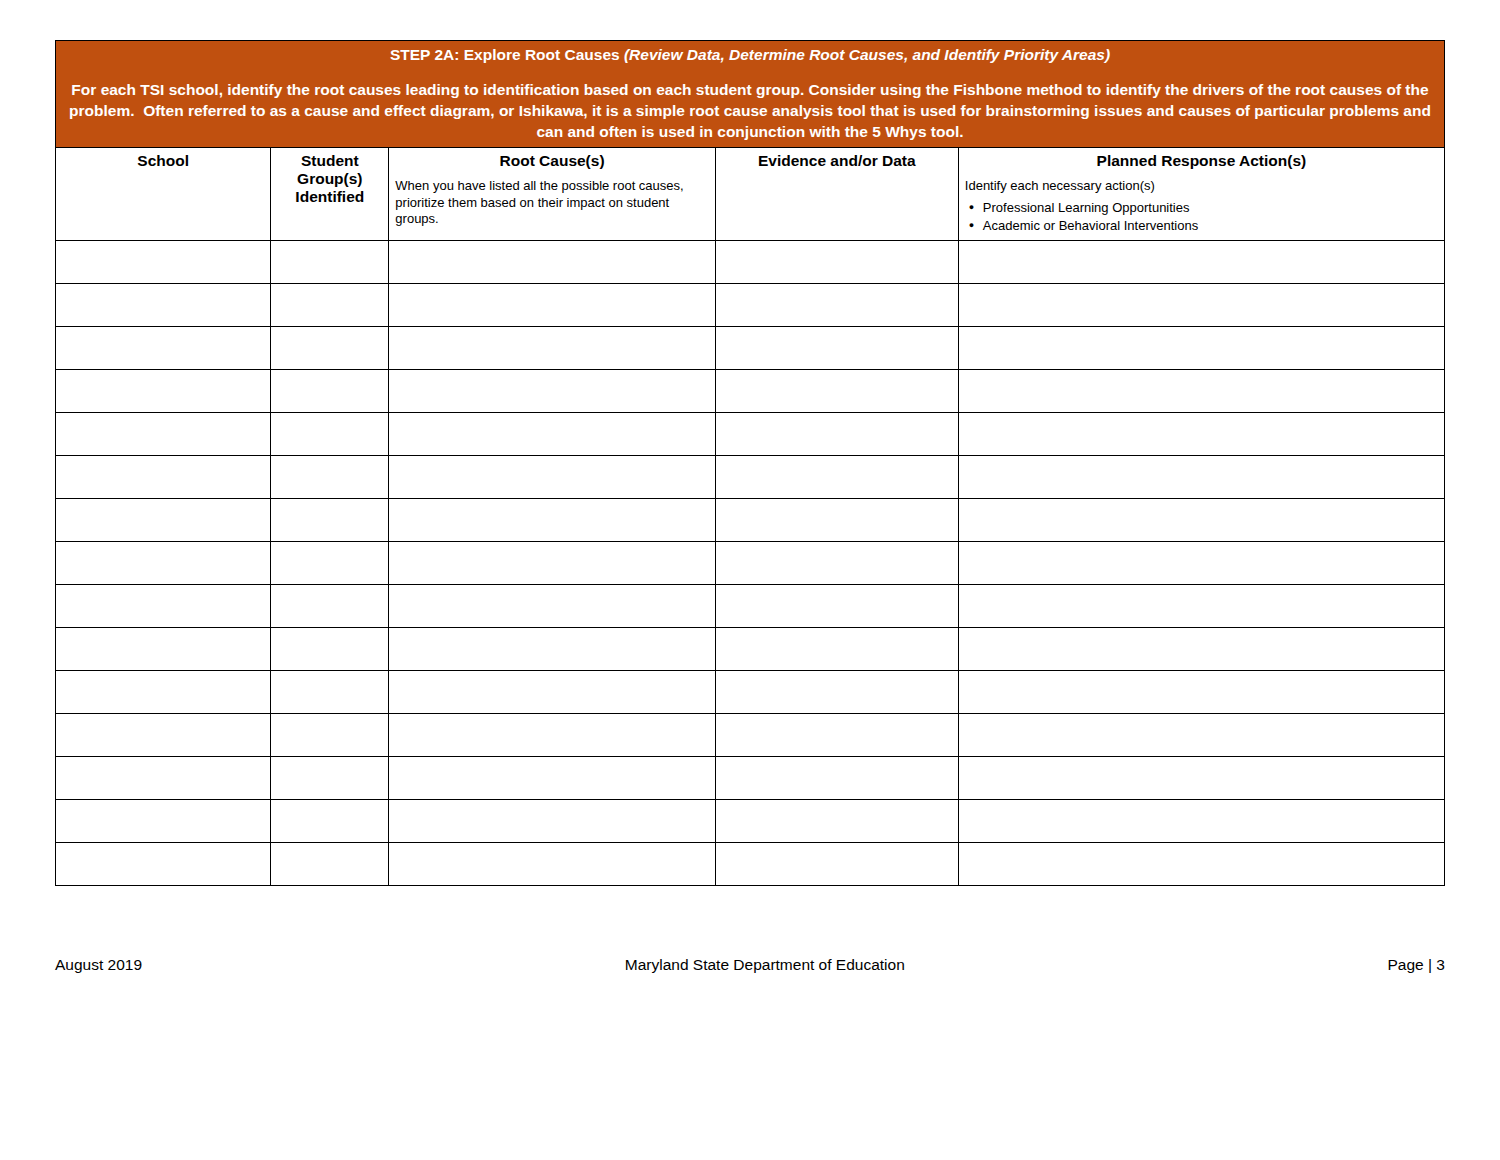| STEP 2A: Explore Root Causes (Review Data, Determine Root Causes, and Identify Priority Areas) For each TSI school, identify the root causes leading to identification based on each student group. Consider using the Fishbone method to identify the drivers of the root causes of the problem. Often referred to as a cause and effect diagram, or Ishikawa, it is a simple root cause analysis tool that is used for brainstorming issues and causes of particular problems and can and often is used in conjunction with the 5 Whys tool. |
| --- |
| School | Student Group(s) Identified | Root Cause(s) When you have listed all the possible root causes, prioritize them based on their impact on student groups. | Evidence and/or Data | Planned Response Action(s) Identify each necessary action(s) Professional Learning Opportunities Academic or Behavioral Interventions |
August 2019
Maryland State Department of Education
Page | 3